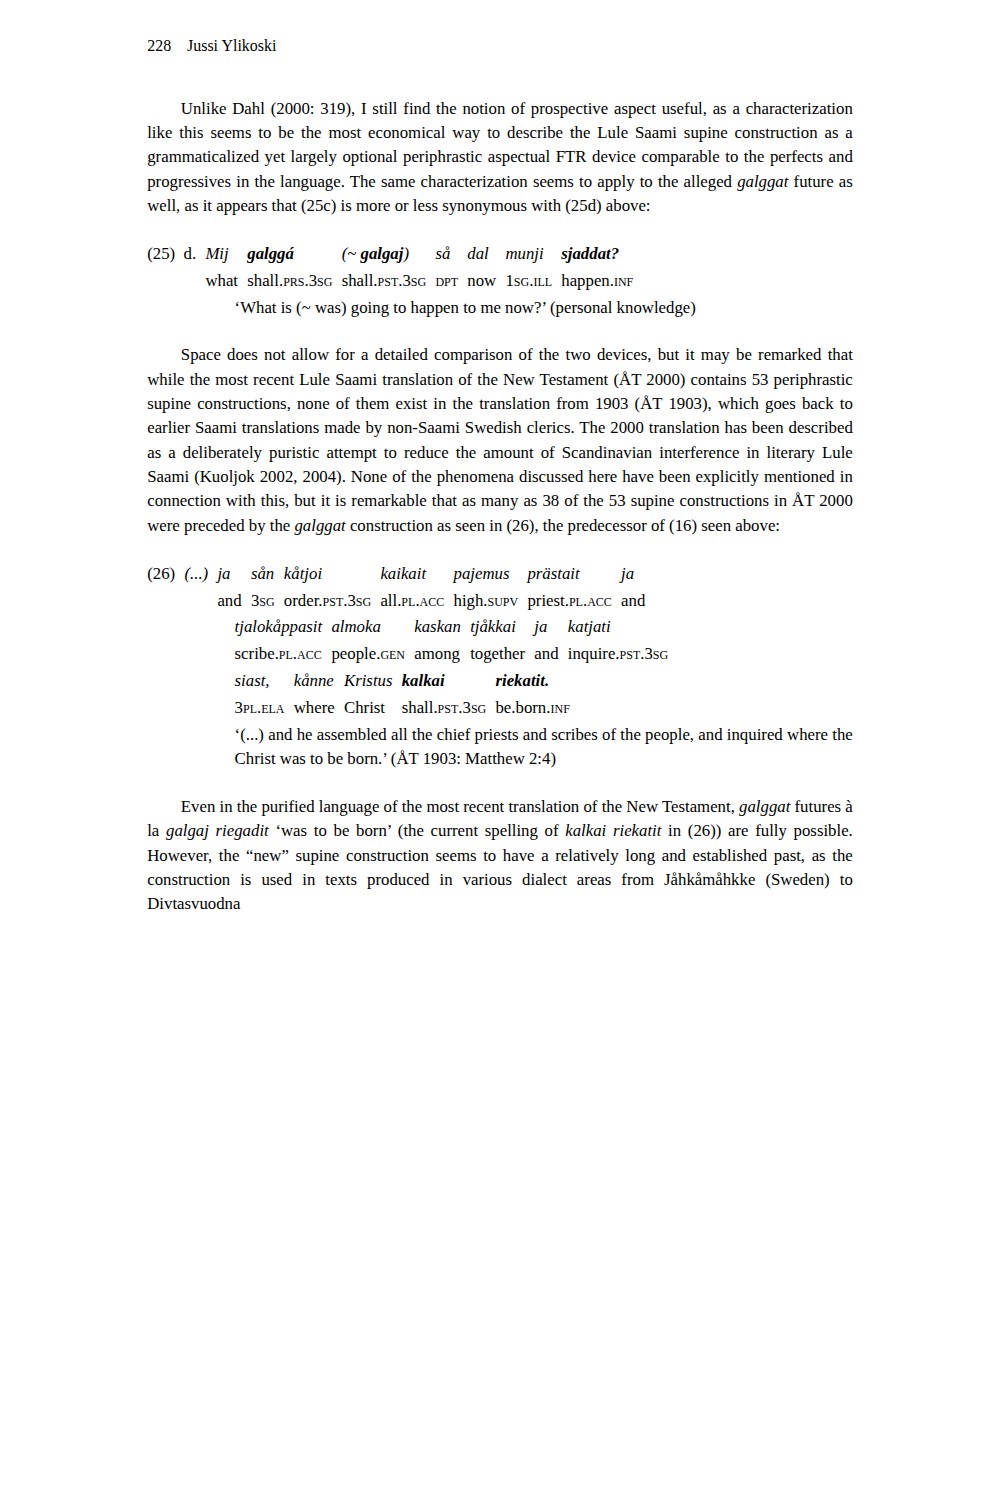228 Jussi Ylikoski
Unlike Dahl (2000: 319), I still find the notion of prospective aspect useful, as a characterization like this seems to be the most economical way to describe the Lule Saami supine construction as a grammaticalized yet largely optional periphrastic aspectual FTR device comparable to the perfects and progressives in the language. The same characterization seems to apply to the alleged galggat future as well, as it appears that (25c) is more or less synonymous with (25d) above:
| (25) d. | Mij | galggá | (~ galgaj ) | så | dal | munji | sjaddat? |
| | what | shall. prs .3 sg | shall. pst .3 sg | dpt | now | 1 sg . ill | happen. inf |
‘What is (~ was) going to happen to me now?’ (personal knowledge)
Space does not allow for a detailed comparison of the two devices, but it may be remarked that while the most recent Lule Saami translation of the New Testament (ÅT 2000) contains 53 periphrastic supine constructions, none of them exist in the translation from 1903 (ÅT 1903), which goes back to earlier Saami translations made by non-Saami Swedish clerics. The 2000 translation has been described as a deliberately puristic attempt to reduce the amount of Scandinavian interference in literary Lule Saami (Kuoljok 2002, 2004). None of the phenomena discussed here have been explicitly mentioned in connection with this, but it is remarkable that as many as 38 of the 53 supine constructions in ÅT 2000 were preceded by the galggat construction as seen in (26), the predecessor of (16) seen above:
| (26) | (...) | ja | sån | kåtjoi | kaikait | pajemus | prästait | ja |
| | | and | 3 sg | order. pst .3 sg | all. pl . acc | high. supv | priest. pl . acc | and |
| tjalokåppasit | almoka | kaskan | tjåkkai | ja | katjati |
| scribe. pl . acc | people. gen | among | together | and | inquire. pst .3 sg |
| siast, | kånne | Kristus | kalkai | riekatit. |
| 3 pl . ela | where | Christ | shall. pst .3 sg | be.born. inf |
‘(...) and he assembled all the chief priests and scribes of the people, and inquired where the Christ was to be born.’ (ÅT 1903: Matthew 2:4)
Even in the purified language of the most recent translation of the New Testament, galggat futures à la galgaj riegadit ‘was to be born’ (the current spelling of kalkai riekatit in (26)) are fully possible. However, the “new” supine construction seems to have a relatively long and established past, as the construction is used in texts produced in various dialect areas from Jåhkåmåhkke (Sweden) to Divtasvuodna